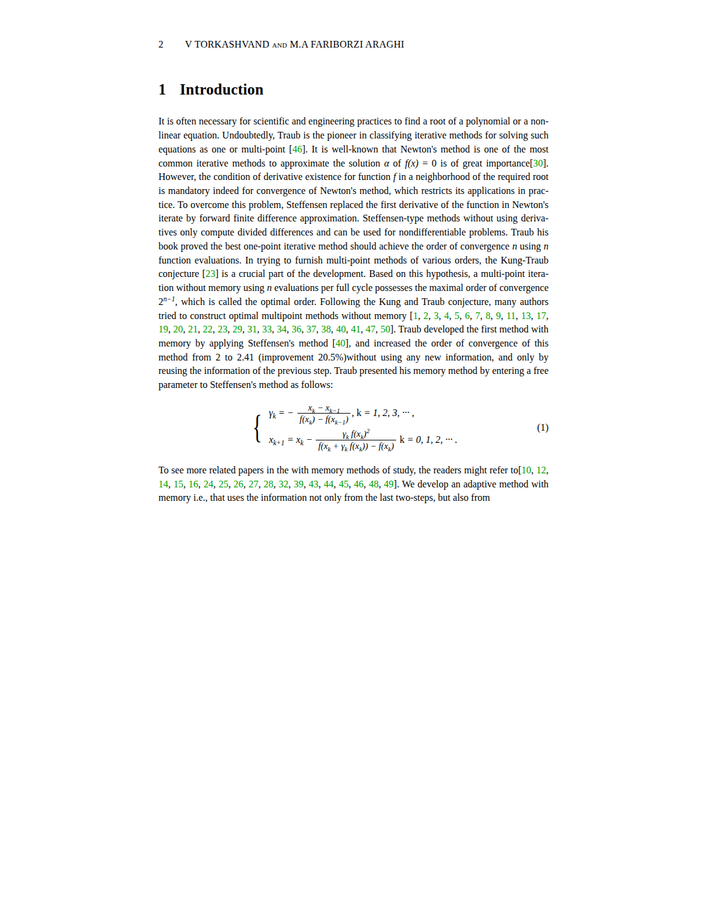2 V TORKASHVAND and M.A FARIBORZI ARAGHI
1 Introduction
It is often necessary for scientific and engineering practices to find a root of a polynomial or a nonlinear equation. Undoubtedly, Traub is the pioneer in classifying iterative methods for solving such equations as one or multi-point [46]. It is well-known that Newton's method is one of the most common iterative methods to approximate the solution α of f(x) = 0 is of great importance[30]. However, the condition of derivative existence for function f in a neighborhood of the required root is mandatory indeed for convergence of Newton's method, which restricts its applications in practice. To overcome this problem, Steffensen replaced the first derivative of the function in Newton's iterate by forward finite difference approximation. Steffensen-type methods without using derivatives only compute divided differences and can be used for nondifferentiable problems. Traub his book proved the best one-point iterative method should achieve the order of convergence n using n function evaluations. In trying to furnish multi-point methods of various orders, the Kung-Traub conjecture [23] is a crucial part of the development. Based on this hypothesis, a multi-point iteration without memory using n evaluations per full cycle possesses the maximal order of convergence 2n−1, which is called the optimal order. Following the Kung and Traub conjecture, many authors tried to construct optimal multipoint methods without memory [1, 2, 3, 4, 5, 6, 7, 8, 9, 11, 13, 17, 19, 20, 21, 22, 23, 29, 31, 33, 34, 36, 37, 38, 40, 41, 47, 50]. Traub developed the first method with memory by applying Steffensen's method [40], and increased the order of convergence of this method from 2 to 2.41 (improvement 20.5%)without using any new information, and only by reusing the information of the previous step. Traub presented his memory method by entering a free parameter to Steffensen's method as follows:
{
γk = − xk − xk−1 f(xk) − f(xk−1), k = 1, 2, 3, ··· ,
xk+1 = xk − γk f(xk)2 f(xk + γk f(xk)) − f(xk) k = 0, 1, 2, ··· .
(1)
To see more related papers in the with memory methods of study, the readers might refer to[10, 12, 14, 15, 16, 24, 25, 26, 27, 28, 32, 39, 43, 44, 45, 46, 48, 49]. We develop an adaptive method with memory i.e., that uses the information not only from the last two-steps, but also from